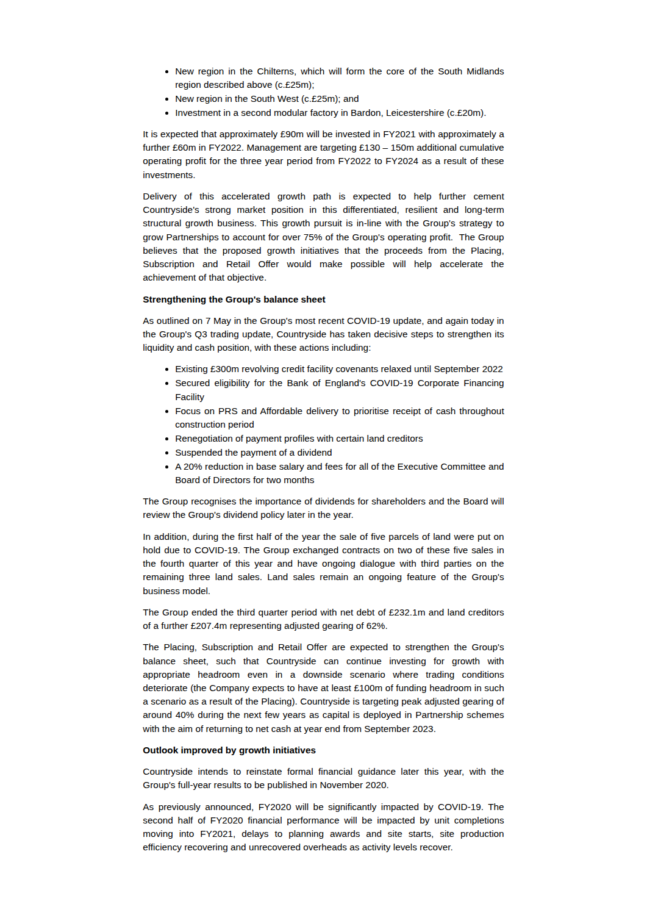New region in the Chilterns, which will form the core of the South Midlands region described above (c.£25m);
New region in the South West (c.£25m); and
Investment in a second modular factory in Bardon, Leicestershire (c.£20m).
It is expected that approximately £90m will be invested in FY2021 with approximately a further £60m in FY2022. Management are targeting £130 – 150m additional cumulative operating profit for the three year period from FY2022 to FY2024 as a result of these investments.
Delivery of this accelerated growth path is expected to help further cement Countryside's strong market position in this differentiated, resilient and long-term structural growth business. This growth pursuit is in-line with the Group's strategy to grow Partnerships to account for over 75% of the Group's operating profit. The Group believes that the proposed growth initiatives that the proceeds from the Placing, Subscription and Retail Offer would make possible will help accelerate the achievement of that objective.
Strengthening the Group's balance sheet
As outlined on 7 May in the Group's most recent COVID-19 update, and again today in the Group's Q3 trading update, Countryside has taken decisive steps to strengthen its liquidity and cash position, with these actions including:
Existing £300m revolving credit facility covenants relaxed until September 2022
Secured eligibility for the Bank of England's COVID-19 Corporate Financing Facility
Focus on PRS and Affordable delivery to prioritise receipt of cash throughout construction period
Renegotiation of payment profiles with certain land creditors
Suspended the payment of a dividend
A 20% reduction in base salary and fees for all of the Executive Committee and Board of Directors for two months
The Group recognises the importance of dividends for shareholders and the Board will review the Group's dividend policy later in the year.
In addition, during the first half of the year the sale of five parcels of land were put on hold due to COVID-19. The Group exchanged contracts on two of these five sales in the fourth quarter of this year and have ongoing dialogue with third parties on the remaining three land sales. Land sales remain an ongoing feature of the Group's business model.
The Group ended the third quarter period with net debt of £232.1m and land creditors of a further £207.4m representing adjusted gearing of 62%.
The Placing, Subscription and Retail Offer are expected to strengthen the Group's balance sheet, such that Countryside can continue investing for growth with appropriate headroom even in a downside scenario where trading conditions deteriorate (the Company expects to have at least £100m of funding headroom in such a scenario as a result of the Placing). Countryside is targeting peak adjusted gearing of around 40% during the next few years as capital is deployed in Partnership schemes with the aim of returning to net cash at year end from September 2023.
Outlook improved by growth initiatives
Countryside intends to reinstate formal financial guidance later this year, with the Group's full-year results to be published in November 2020.
As previously announced, FY2020 will be significantly impacted by COVID-19. The second half of FY2020 financial performance will be impacted by unit completions moving into FY2021, delays to planning awards and site starts, site production efficiency recovering and unrecovered overheads as activity levels recover.